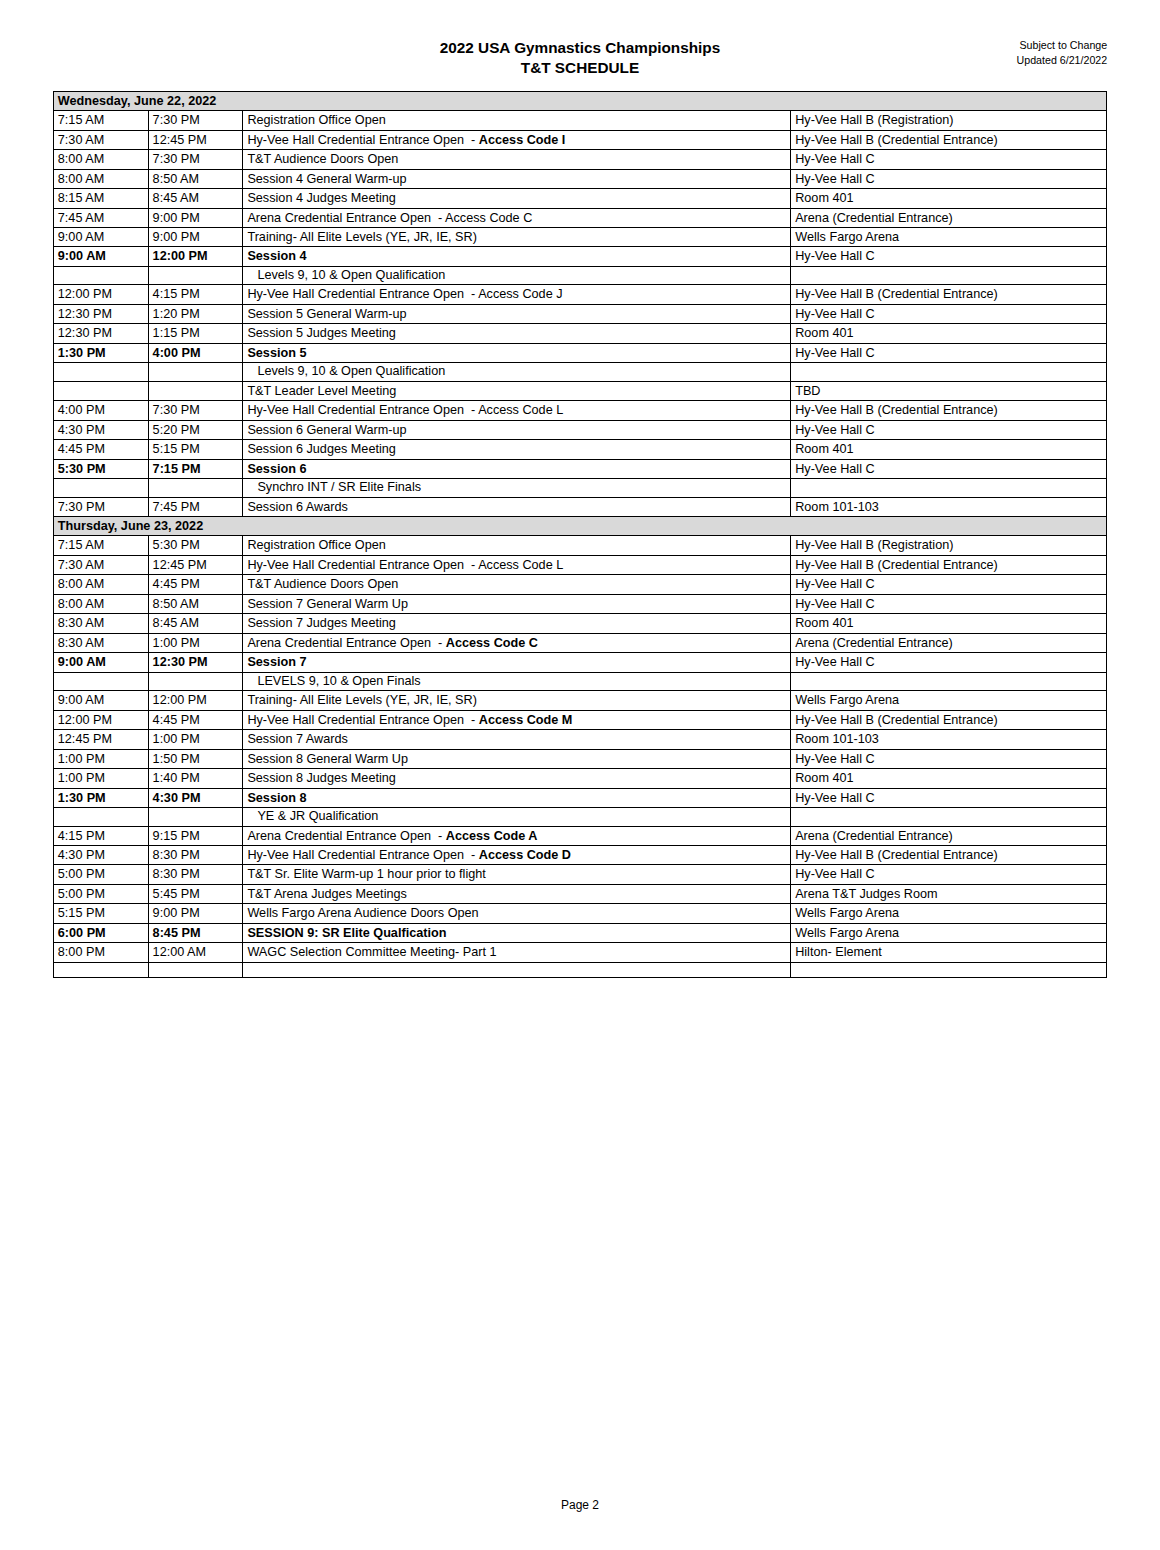Subject to Change
Updated 6/21/2022
2022 USA Gymnastics Championships
T&T SCHEDULE
| Wednesday, June 22, 2022 |
| 7:15 AM | 7:30 PM | Registration Office Open | Hy-Vee Hall B (Registration) |
| 7:30 AM | 12:45 PM | Hy-Vee Hall Credential Entrance Open - Access Code I | Hy-Vee Hall B (Credential Entrance) |
| 8:00 AM | 7:30 PM | T&T Audience Doors Open | Hy-Vee Hall C |
| 8:00 AM | 8:50 AM | Session 4 General Warm-up | Hy-Vee Hall C |
| 8:15 AM | 8:45 AM | Session 4 Judges Meeting | Room 401 |
| 7:45 AM | 9:00 PM | Arena Credential Entrance Open - Access Code C | Arena (Credential Entrance) |
| 9:00 AM | 9:00 PM | Training- All Elite Levels (YE, JR, IE, SR) | Wells Fargo Arena |
| 9:00 AM | 12:00 PM | Session 4 | Hy-Vee Hall C |
| | | Levels 9, 10 & Open Qualification | |
| 12:00 PM | 4:15 PM | Hy-Vee Hall Credential Entrance Open - Access Code J | Hy-Vee Hall B (Credential Entrance) |
| 12:30 PM | 1:20 PM | Session 5 General Warm-up | Hy-Vee Hall C |
| 12:30 PM | 1:15 PM | Session 5 Judges Meeting | Room 401 |
| 1:30 PM | 4:00 PM | Session 5 | Hy-Vee Hall C |
| | | Levels 9, 10 & Open Qualification | |
| | | T&T Leader Level Meeting | TBD |
| 4:00 PM | 7:30 PM | Hy-Vee Hall Credential Entrance Open - Access Code L | Hy-Vee Hall B (Credential Entrance) |
| 4:30 PM | 5:20 PM | Session 6 General Warm-up | Hy-Vee Hall C |
| 4:45 PM | 5:15 PM | Session 6 Judges Meeting | Room 401 |
| 5:30 PM | 7:15 PM | Session 6 | Hy-Vee Hall C |
| | | Synchro INT / SR Elite Finals | |
| 7:30 PM | 7:45 PM | Session 6 Awards | Room 101-103 |
| Thursday, June 23, 2022 |
| 7:15 AM | 5:30 PM | Registration Office Open | Hy-Vee Hall B (Registration) |
| 7:30 AM | 12:45 PM | Hy-Vee Hall Credential Entrance Open - Access Code L | Hy-Vee Hall B (Credential Entrance) |
| 8:00 AM | 4:45 PM | T&T Audience Doors Open | Hy-Vee Hall C |
| 8:00 AM | 8:50 AM | Session 7 General Warm Up | Hy-Vee Hall C |
| 8:30 AM | 8:45 AM | Session 7 Judges Meeting | Room 401 |
| 8:30 AM | 1:00 PM | Arena Credential Entrance Open - Access Code C | Arena (Credential Entrance) |
| 9:00 AM | 12:30 PM | Session 7 | Hy-Vee Hall C |
| | | LEVELS 9, 10 & Open Finals | |
| 9:00 AM | 12:00 PM | Training- All Elite Levels (YE, JR, IE, SR) | Wells Fargo Arena |
| 12:00 PM | 4:45 PM | Hy-Vee Hall Credential Entrance Open - Access Code M | Hy-Vee Hall B (Credential Entrance) |
| 12:45 PM | 1:00 PM | Session 7 Awards | Room 101-103 |
| 1:00 PM | 1:50 PM | Session 8 General Warm Up | Hy-Vee Hall C |
| 1:00 PM | 1:40 PM | Session 8 Judges Meeting | Room 401 |
| 1:30 PM | 4:30 PM | Session 8 | Hy-Vee Hall C |
| | | YE & JR Qualification | |
| 4:15 PM | 9:15 PM | Arena Credential Entrance Open - Access Code A | Arena (Credential Entrance) |
| 4:30 PM | 8:30 PM | Hy-Vee Hall Credential Entrance Open - Access Code D | Hy-Vee Hall B (Credential Entrance) |
| 5:00 PM | 8:30 PM | T&T Sr. Elite Warm-up 1 hour prior to flight | Hy-Vee Hall C |
| 5:00 PM | 5:45 PM | T&T Arena Judges Meetings | Arena T&T Judges Room |
| 5:15 PM | 9:00 PM | Wells Fargo Arena Audience Doors Open | Wells Fargo Arena |
| 6:00 PM | 8:45 PM | SESSION 9: SR Elite Qualfication | Wells Fargo Arena |
| 8:00 PM | 12:00 AM | WAGC Selection Committee Meeting- Part 1 | Hilton- Element |
Page 2